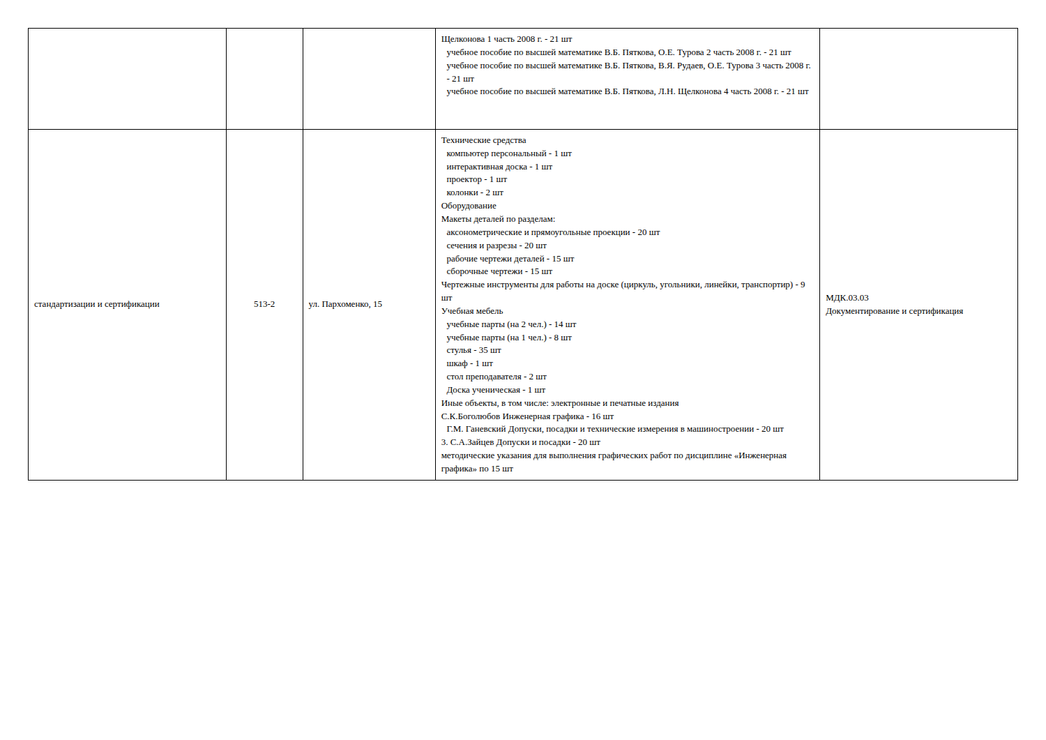| | | | Щелконова 1 часть 2008 г. - 21 шт учебное пособие по высшей математике В.Б. Пяткова, О.Е. Турова 2 часть 2008 г. - 21 шт учебное пособие по высшей математике В.Б. Пяткова, В.Я. Рудаев, О.Е. Турова 3 часть 2008 г. - 21 шт учебное пособие по высшей математике В.Б. Пяткова, Л.Н. Щелконова 4 часть 2008 г. - 21 шт | |
| стандартизации и сертификации | 513-2 | ул. Пархоменко, 15 | Технические средства компьютер персональный - 1 шт интерактивная доска - 1 шт проектор - 1 шт колонки - 2 шт Оборудование Макеты деталей по разделам: аксонометрические и прямоугольные проекции - 20 шт сечения и разрезы - 20 шт рабочие чертежи деталей - 15 шт сборочные чертежи - 15 шт Чертежные инструменты для работы на доске (циркуль, угольники, линейки, транспортир) - 9 шт Учебная мебель учебные парты (на 2 чел.) - 14 шт учебные парты (на 1 чел.) - 8 шт стулья - 35 шт шкаф - 1 шт стол преподавателя - 2 шт Доска ученическая - 1 шт Иные объекты, в том числе: электронные и печатные издания С.К.Боголюбов Инженерная графика - 16 шт Г.М. Ганевский Допуски, посадки и технические измерения в машиностроении - 20 шт 3. С.А.Зайцев Допуски и посадки - 20 шт методические указания для выполнения графических работ по дисциплине «Инженерная графика» по 15 шт | МДК.03.03 Документирование и сертификация |